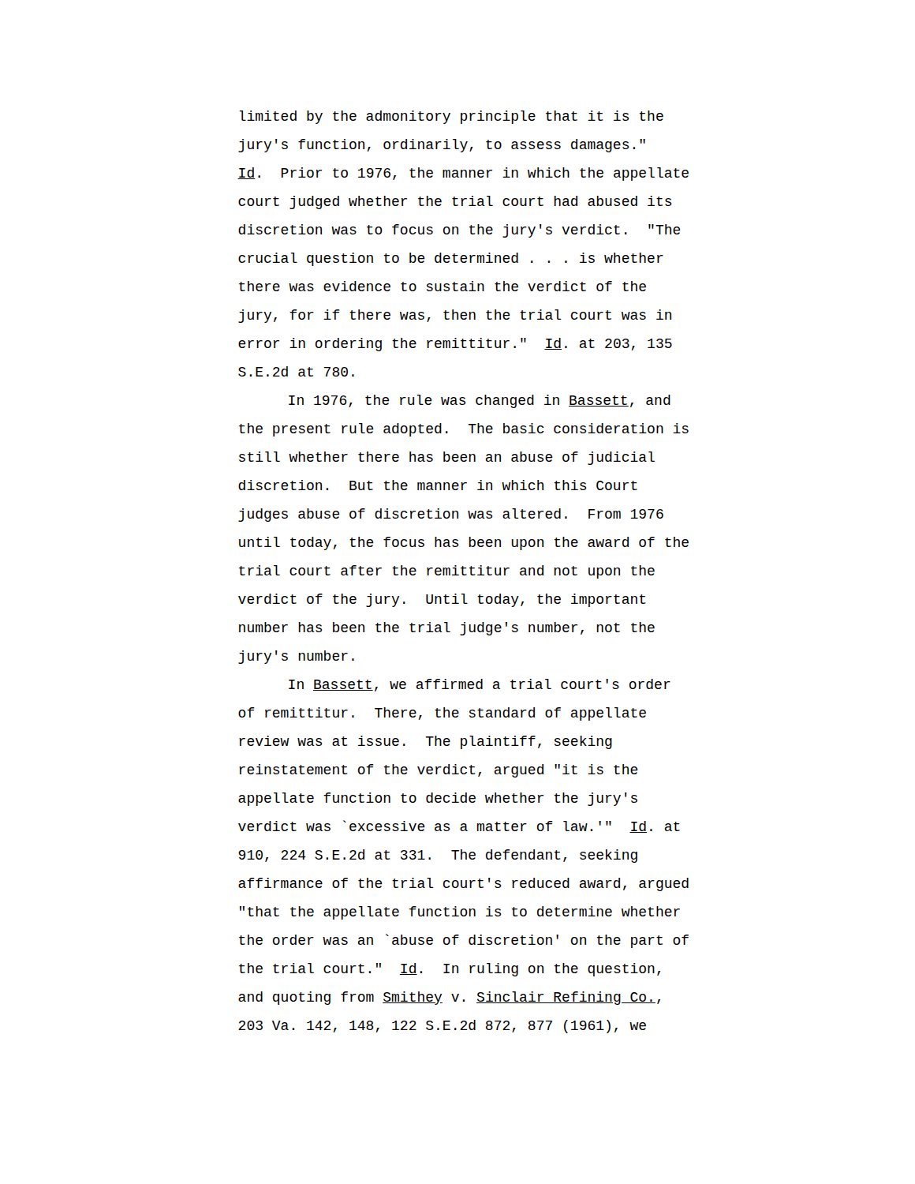limited by the admonitory principle that it is the jury's function, ordinarily, to assess damages." Id. Prior to 1976, the manner in which the appellate court judged whether the trial court had abused its discretion was to focus on the jury's verdict. "The crucial question to be determined . . . is whether there was evidence to sustain the verdict of the jury, for if there was, then the trial court was in error in ordering the remittitur." Id. at 203, 135 S.E.2d at 780.
In 1976, the rule was changed in Bassett, and the present rule adopted. The basic consideration is still whether there has been an abuse of judicial discretion. But the manner in which this Court judges abuse of discretion was altered. From 1976 until today, the focus has been upon the award of the trial court after the remittitur and not upon the verdict of the jury. Until today, the important number has been the trial judge's number, not the jury's number.
In Bassett, we affirmed a trial court's order of remittitur. There, the standard of appellate review was at issue. The plaintiff, seeking reinstatement of the verdict, argued "it is the appellate function to decide whether the jury's verdict was `excessive as a matter of law.'" Id. at 910, 224 S.E.2d at 331. The defendant, seeking affirmance of the trial court's reduced award, argued "that the appellate function is to determine whether the order was an `abuse of discretion' on the part of the trial court." Id. In ruling on the question, and quoting from Smithey v. Sinclair Refining Co., 203 Va. 142, 148, 122 S.E.2d 872, 877 (1961), we